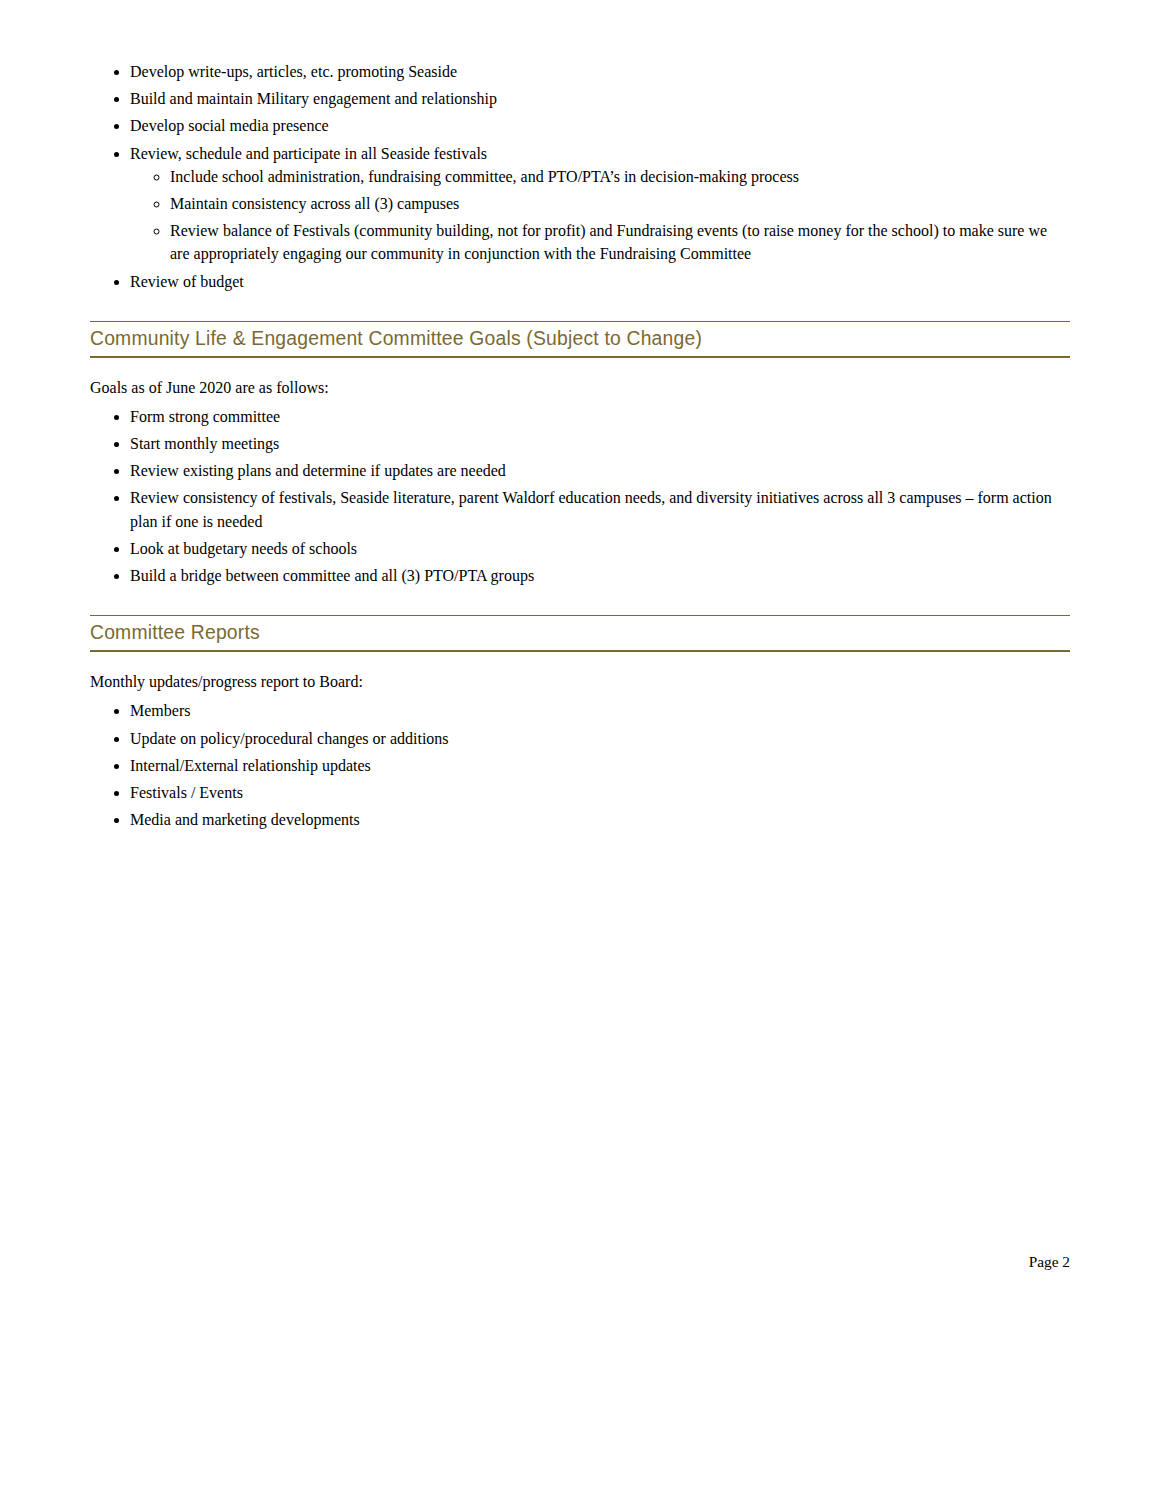Develop write-ups, articles, etc. promoting Seaside
Build and maintain Military engagement and relationship
Develop social media presence
Review, schedule and participate in all Seaside festivals
Include school administration, fundraising committee, and PTO/PTA’s in decision-making process
Maintain consistency across all (3) campuses
Review balance of Festivals (community building, not for profit) and Fundraising events (to raise money for the school) to make sure we are appropriately engaging our community in conjunction with the Fundraising Committee
Review of budget
Community Life & Engagement Committee Goals (Subject to Change)
Goals as of June 2020 are as follows:
Form strong committee
Start monthly meetings
Review existing plans and determine if updates are needed
Review consistency of festivals, Seaside literature, parent Waldorf education needs, and diversity initiatives across all 3 campuses – form action plan if one is needed
Look at budgetary needs of schools
Build a bridge between committee and all (3) PTO/PTA groups
Committee Reports
Monthly updates/progress report to Board:
Members
Update on policy/procedural changes or additions
Internal/External relationship updates
Festivals / Events
Media and marketing developments
Page 2